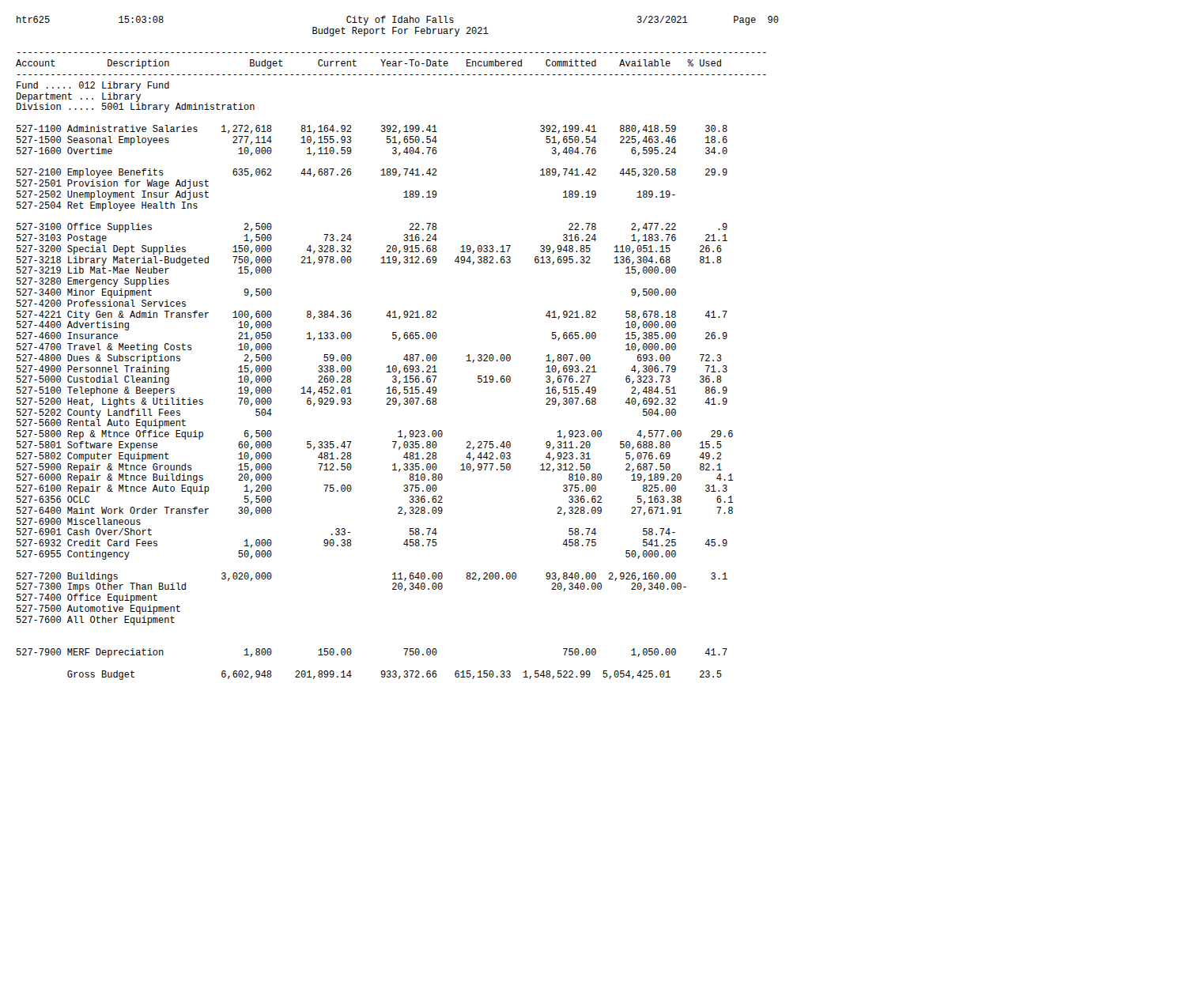htr625            15:03:08                                City of Idaho Falls                                3/23/2021        Page  90
                                                    Budget Report For February 2021

------------------------------------------------------------------------------------------------------------------------------------
Account         Description              Budget      Current    Year-To-Date   Encumbered    Committed    Available   % Used
------------------------------------------------------------------------------------------------------------------------------------
Fund ..... 012 Library Fund
Department ... Library
Division ..... 5001 Library Administration

527-1100 Administrative Salaries    1,272,618     81,164.92     392,199.41                  392,199.41    880,418.59     30.8
527-1500 Seasonal Employees           277,114     10,155.93      51,650.54                   51,650.54    225,463.46     18.6
527-1600 Overtime                      10,000      1,110.59       3,404.76                    3,404.76      6,595.24     34.0

527-2100 Employee Benefits            635,062     44,687.26     189,741.42                  189,741.42    445,320.58     29.9
527-2501 Provision for Wage Adjust
527-2502 Unemployment Insur Adjust                                  189.19                      189.19       189.19-
527-2504 Ret Employee Health Ins

527-3100 Office Supplies                2,500                        22.78                       22.78      2,477.22       .9
527-3103 Postage                        1,500         73.24         316.24                      316.24      1,183.76     21.1
527-3200 Special Dept Supplies        150,000      4,328.32      20,915.68    19,033.17     39,948.85    110,051.15     26.6
527-3218 Library Material-Budgeted    750,000     21,978.00     119,312.69   494,382.63    613,695.32    136,304.68     81.8
527-3219 Lib Mat-Mae Neuber            15,000                                                              15,000.00
527-3280 Emergency Supplies
527-3400 Minor Equipment                9,500                                                               9,500.00
527-4200 Professional Services
527-4221 City Gen & Admin Transfer    100,600      8,384.36      41,921.82                   41,921.82     58,678.18     41.7
527-4400 Advertising                   10,000                                                              10,000.00
527-4600 Insurance                     21,050      1,133.00       5,665.00                    5,665.00     15,385.00     26.9
527-4700 Travel & Meeting Costs        10,000                                                              10,000.00
527-4800 Dues & Subscriptions           2,500         59.00         487.00     1,320.00      1,807.00        693.00     72.3
527-4900 Personnel Training            15,000        338.00      10,693.21                   10,693.21      4,306.79     71.3
527-5000 Custodial Cleaning            10,000        260.28       3,156.67       519.60      3,676.27      6,323.73     36.8
527-5100 Telephone & Beepers           19,000     14,452.01      16,515.49                   16,515.49      2,484.51     86.9
527-5200 Heat, Lights & Utilities      70,000      6,929.93      29,307.68                   29,307.68     40,692.32     41.9
527-5202 County Landfill Fees             504                                                                 504.00
527-5600 Rental Auto Equipment
527-5800 Rep & Mtnce Office Equip       6,500                      1,923.00                    1,923.00      4,577.00     29.6
527-5801 Software Expense              60,000      5,335.47       7,035.80     2,275.40      9,311.20     50,688.80     15.5
527-5802 Computer Equipment            10,000        481.28         481.28     4,442.03      4,923.31      5,076.69     49.2
527-5900 Repair & Mtnce Grounds        15,000        712.50       1,335.00    10,977.50     12,312.50      2,687.50     82.1
527-6000 Repair & Mtnce Buildings      20,000                        810.80                      810.80     19,189.20      4.1
527-6100 Repair & Mtnce Auto Equip      1,200         75.00         375.00                      375.00        825.00     31.3
527-6356 OCLC                           5,500                        336.62                      336.62      5,163.38      6.1
527-6400 Maint Work Order Transfer     30,000                      2,328.09                    2,328.09     27,671.91      7.8
527-6900 Miscellaneous
527-6901 Cash Over/Short                               .33-          58.74                       58.74        58.74-
527-6932 Credit Card Fees               1,000         90.38         458.75                      458.75        541.25     45.9
527-6955 Contingency                   50,000                                                              50,000.00

527-7200 Buildings                  3,020,000                     11,640.00    82,200.00     93,840.00  2,926,160.00      3.1
527-7300 Imps Other Than Build                                    20,340.00                   20,340.00     20,340.00-
527-7400 Office Equipment
527-7500 Automotive Equipment
527-7600 All Other Equipment


527-7900 MERF Depreciation              1,800        150.00         750.00                      750.00      1,050.00     41.7

         Gross Budget               6,602,948    201,899.14     933,372.66   615,150.33  1,548,522.99  5,054,425.01     23.5